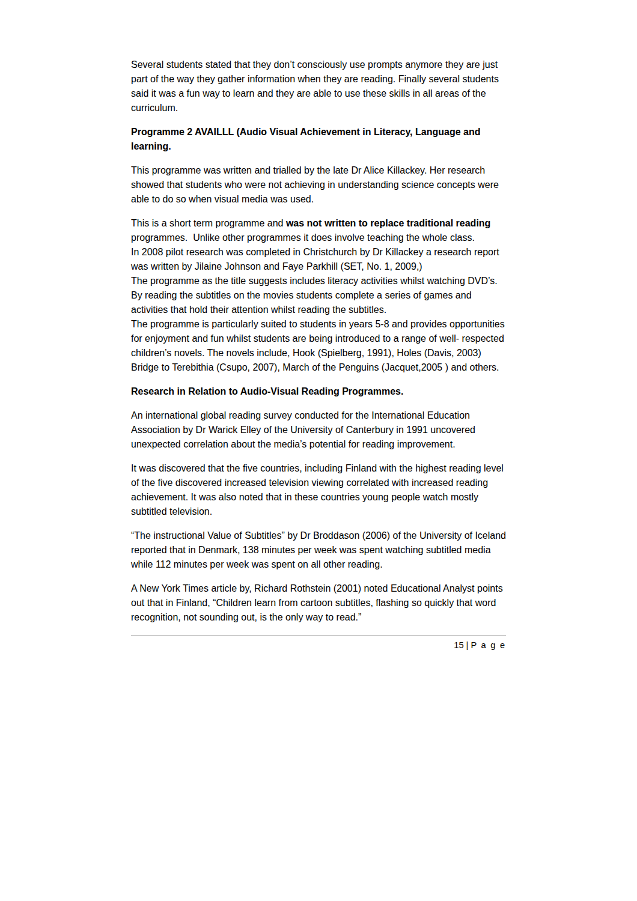Several students stated that they don’t consciously use prompts anymore they are just part of the way they gather information when they are reading. Finally several students said it was a fun way to learn and they are able to use these skills in all areas of the curriculum.
Programme 2 AVAILLL (Audio Visual Achievement in Literacy, Language and learning.
This programme was written and trialled by the late Dr Alice Killackey. Her research showed that students who were not achieving in understanding science concepts were able to do so when visual media was used.
This is a short term programme and was not written to replace traditional reading programmes. Unlike other programmes it does involve teaching the whole class.
In 2008 pilot research was completed in Christchurch by Dr Killackey a research report was written by Jilaine Johnson and Faye Parkhill (SET, No. 1, 2009,)
The programme as the title suggests includes literacy activities whilst watching DVD’s. By reading the subtitles on the movies students complete a series of games and activities that hold their attention whilst reading the subtitles.
The programme is particularly suited to students in years 5-8 and provides opportunities for enjoyment and fun whilst students are being introduced to a range of well- respected children’s novels. The novels include, Hook (Spielberg, 1991), Holes (Davis, 2003) Bridge to Terebithia (Csupo, 2007), March of the Penguins (Jacquet,2005 ) and others.
Research in Relation to Audio-Visual Reading Programmes.
An international global reading survey conducted for the International Education Association by Dr Warick Elley of the University of Canterbury in 1991 uncovered unexpected correlation about the media’s potential for reading improvement.
It was discovered that the five countries, including Finland with the highest reading level of the five discovered increased television viewing correlated with increased reading achievement. It was also noted that in these countries young people watch mostly subtitled television.
“The instructional Value of Subtitles” by Dr Broddason (2006) of the University of Iceland reported that in Denmark, 138 minutes per week was spent watching subtitled media while 112 minutes per week was spent on all other reading.
A New York Times article by, Richard Rothstein (2001) noted Educational Analyst points out that in Finland, “Children learn from cartoon subtitles, flashing so quickly that word recognition, not sounding out, is the only way to read.”
15 | P a g e